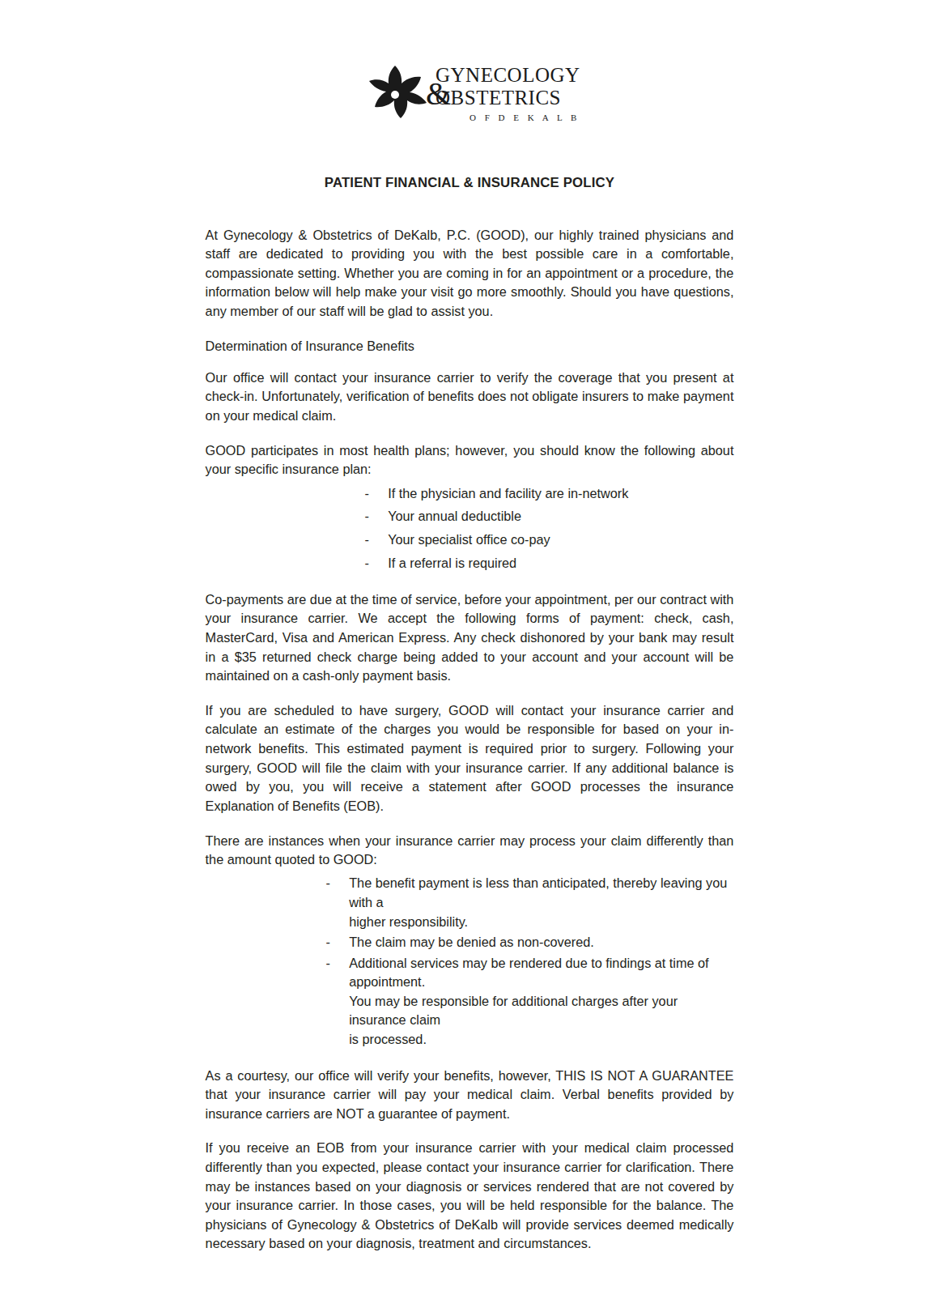GYNECOLOGY OBSTETRICS & O F D E K A L B
PATIENT FINANCIAL & INSURANCE POLICY
At Gynecology & Obstetrics of DeKalb, P.C. (GOOD), our highly trained physicians and staff are dedicated to providing you with the best possible care in a comfortable, compassionate setting. Whether you are coming in for an appointment or a procedure, the information below will help make your visit go more smoothly. Should you have questions, any member of our staff will be glad to assist you.
Determination of Insurance Benefits
Our office will contact your insurance carrier to verify the coverage that you present at check-in. Unfortunately, verification of benefits does not obligate insurers to make payment on your medical claim.
GOOD participates in most health plans; however, you should know the following about your specific insurance plan:
If the physician and facility are in-network
Your annual deductible
Your specialist office co-pay
If a referral is required
Co-payments are due at the time of service, before your appointment, per our contract with your insurance carrier. We accept the following forms of payment: check, cash, MasterCard, Visa and American Express. Any check dishonored by your bank may result in a $35 returned check charge being added to your account and your account will be maintained on a cash-only payment basis.
If you are scheduled to have surgery, GOOD will contact your insurance carrier and calculate an estimate of the charges you would be responsible for based on your in-network benefits. This estimated payment is required prior to surgery. Following your surgery, GOOD will file the claim with your insurance carrier. If any additional balance is owed by you, you will receive a statement after GOOD processes the insurance Explanation of Benefits (EOB).
There are instances when your insurance carrier may process your claim differently than the amount quoted to GOOD:
The benefit payment is less than anticipated, thereby leaving you with ahigher responsibility.
The claim may be denied as non-covered.
Additional services may be rendered due to findings at time of appointment.You may be responsible for additional charges after your insurance claim is processed.
As a courtesy, our office will verify your benefits, however, THIS IS NOT A GUARANTEE that your insurance carrier will pay your medical claim. Verbal benefits provided by insurance carriers are NOT a guarantee of payment.
If you receive an EOB from your insurance carrier with your medical claim processed differently than you expected, please contact your insurance carrier for clarification. There may be instances based on your diagnosis or services rendered that are not covered by your insurance carrier. In those cases, you will be held responsible for the balance. The physicians of Gynecology & Obstetrics of DeKalb will provide services deemed medically necessary based on your diagnosis, treatment and circumstances.